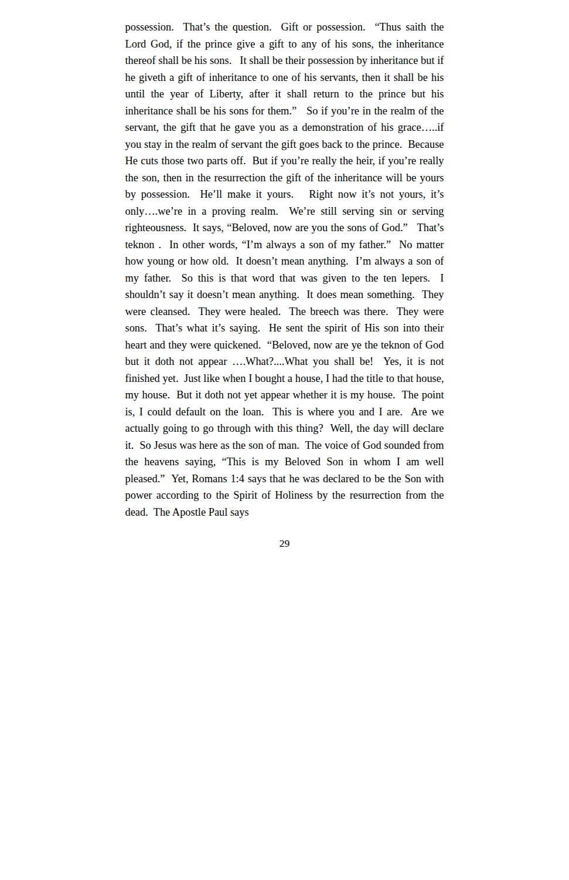possession. That’s the question. Gift or possession. “Thus saith the Lord God, if the prince give a gift to any of his sons, the inheritance thereof shall be his sons. It shall be their possession by inheritance but if he giveth a gift of inheritance to one of his servants, then it shall be his until the year of Liberty, after it shall return to the prince but his inheritance shall be his sons for them.” So if you’re in the realm of the servant, the gift that he gave you as a demonstration of his grace…..if you stay in the realm of servant the gift goes back to the prince. Because He cuts those two parts off. But if you’re really the heir, if you’re really the son, then in the resurrection the gift of the inheritance will be yours by possession. He’ll make it yours. Right now it’s not yours, it’s only….we’re in a proving realm. We’re still serving sin or serving righteousness. It says, “Beloved, now are you the sons of God.” That’s teknon . In other words, “I’m always a son of my father.” No matter how young or how old. It doesn’t mean anything. I’m always a son of my father. So this is that word that was given to the ten lepers. I shouldn’t say it doesn’t mean anything. It does mean something. They were cleansed. They were healed. The breech was there. They were sons. That’s what it’s saying. He sent the spirit of His son into their heart and they were quickened. “Beloved, now are ye the teknon of God but it doth not appear ….What?....What you shall be! Yes, it is not finished yet. Just like when I bought a house, I had the title to that house, my house. But it doth not yet appear whether it is my house. The point is, I could default on the loan. This is where you and I are. Are we actually going to go through with this thing? Well, the day will declare it. So Jesus was here as the son of man. The voice of God sounded from the heavens saying, “This is my Beloved Son in whom I am well pleased.” Yet, Romans 1:4 says that he was declared to be the Son with power according to the Spirit of Holiness by the resurrection from the dead. The Apostle Paul says
29